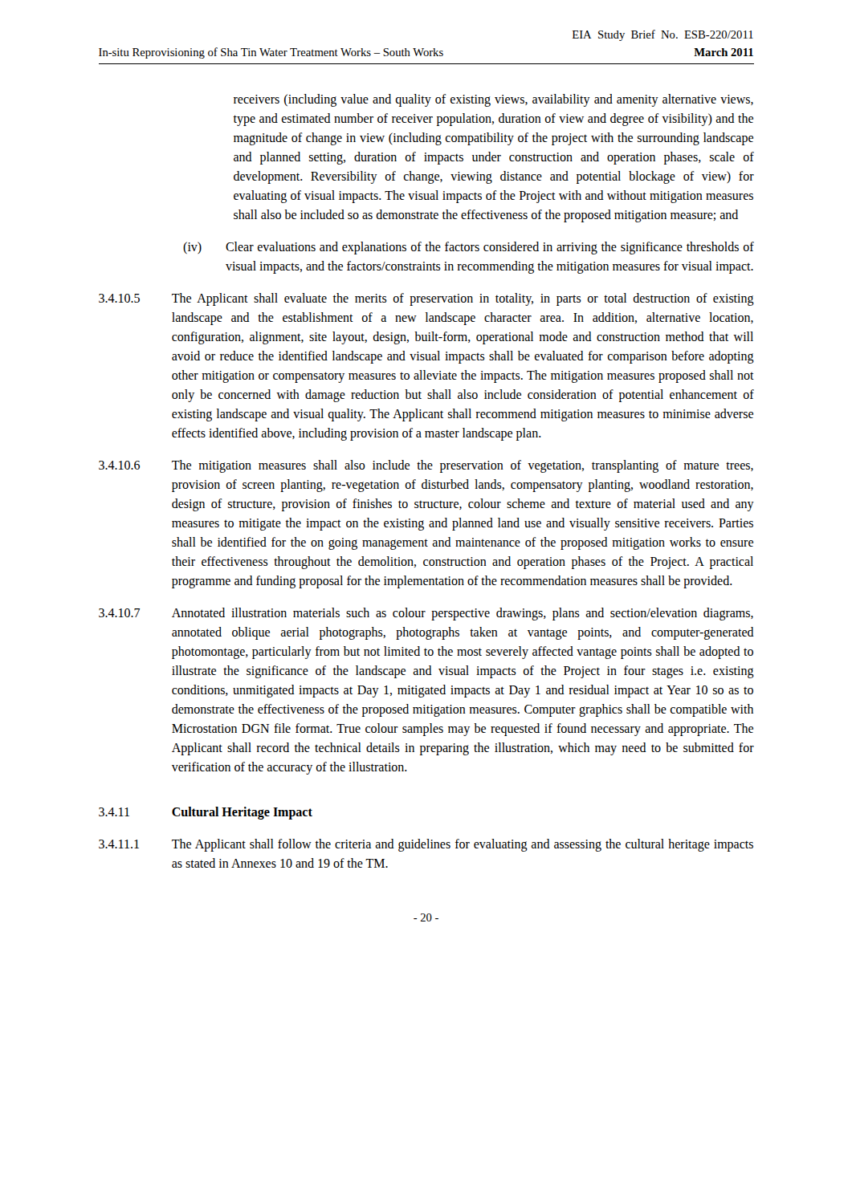EIA Study Brief No. ESB-220/2011
In-situ Reprovisioning of Sha Tin Water Treatment Works – South Works March 2011
receivers (including value and quality of existing views, availability and amenity alternative views, type and estimated number of receiver population, duration of view and degree of visibility) and the magnitude of change in view (including compatibility of the project with the surrounding landscape and planned setting, duration of impacts under construction and operation phases, scale of development. Reversibility of change, viewing distance and potential blockage of view) for evaluating of visual impacts. The visual impacts of the Project with and without mitigation measures shall also be included so as demonstrate the effectiveness of the proposed mitigation measure; and
(iv)
Clear evaluations and explanations of the factors considered in arriving the significance thresholds of visual impacts, and the factors/constraints in recommending the mitigation measures for visual impact.
3.4.10.5
The Applicant shall evaluate the merits of preservation in totality, in parts or total destruction of existing landscape and the establishment of a new landscape character area. In addition, alternative location, configuration, alignment, site layout, design, built-form, operational mode and construction method that will avoid or reduce the identified landscape and visual impacts shall be evaluated for comparison before adopting other mitigation or compensatory measures to alleviate the impacts. The mitigation measures proposed shall not only be concerned with damage reduction but shall also include consideration of potential enhancement of existing landscape and visual quality. The Applicant shall recommend mitigation measures to minimise adverse effects identified above, including provision of a master landscape plan.
3.4.10.6
The mitigation measures shall also include the preservation of vegetation, transplanting of mature trees, provision of screen planting, re-vegetation of disturbed lands, compensatory planting, woodland restoration, design of structure, provision of finishes to structure, colour scheme and texture of material used and any measures to mitigate the impact on the existing and planned land use and visually sensitive receivers. Parties shall be identified for the on going management and maintenance of the proposed mitigation works to ensure their effectiveness throughout the demolition, construction and operation phases of the Project. A practical programme and funding proposal for the implementation of the recommendation measures shall be provided.
3.4.10.7
Annotated illustration materials such as colour perspective drawings, plans and section/elevation diagrams, annotated oblique aerial photographs, photographs taken at vantage points, and computer-generated photomontage, particularly from but not limited to the most severely affected vantage points shall be adopted to illustrate the significance of the landscape and visual impacts of the Project in four stages i.e. existing conditions, unmitigated impacts at Day 1, mitigated impacts at Day 1 and residual impact at Year 10 so as to demonstrate the effectiveness of the proposed mitigation measures. Computer graphics shall be compatible with Microstation DGN file format. True colour samples may be requested if found necessary and appropriate. The Applicant shall record the technical details in preparing the illustration, which may need to be submitted for verification of the accuracy of the illustration.
3.4.11
Cultural Heritage Impact
3.4.11.1
The Applicant shall follow the criteria and guidelines for evaluating and assessing the cultural heritage impacts as stated in Annexes 10 and 19 of the TM.
- 20 -